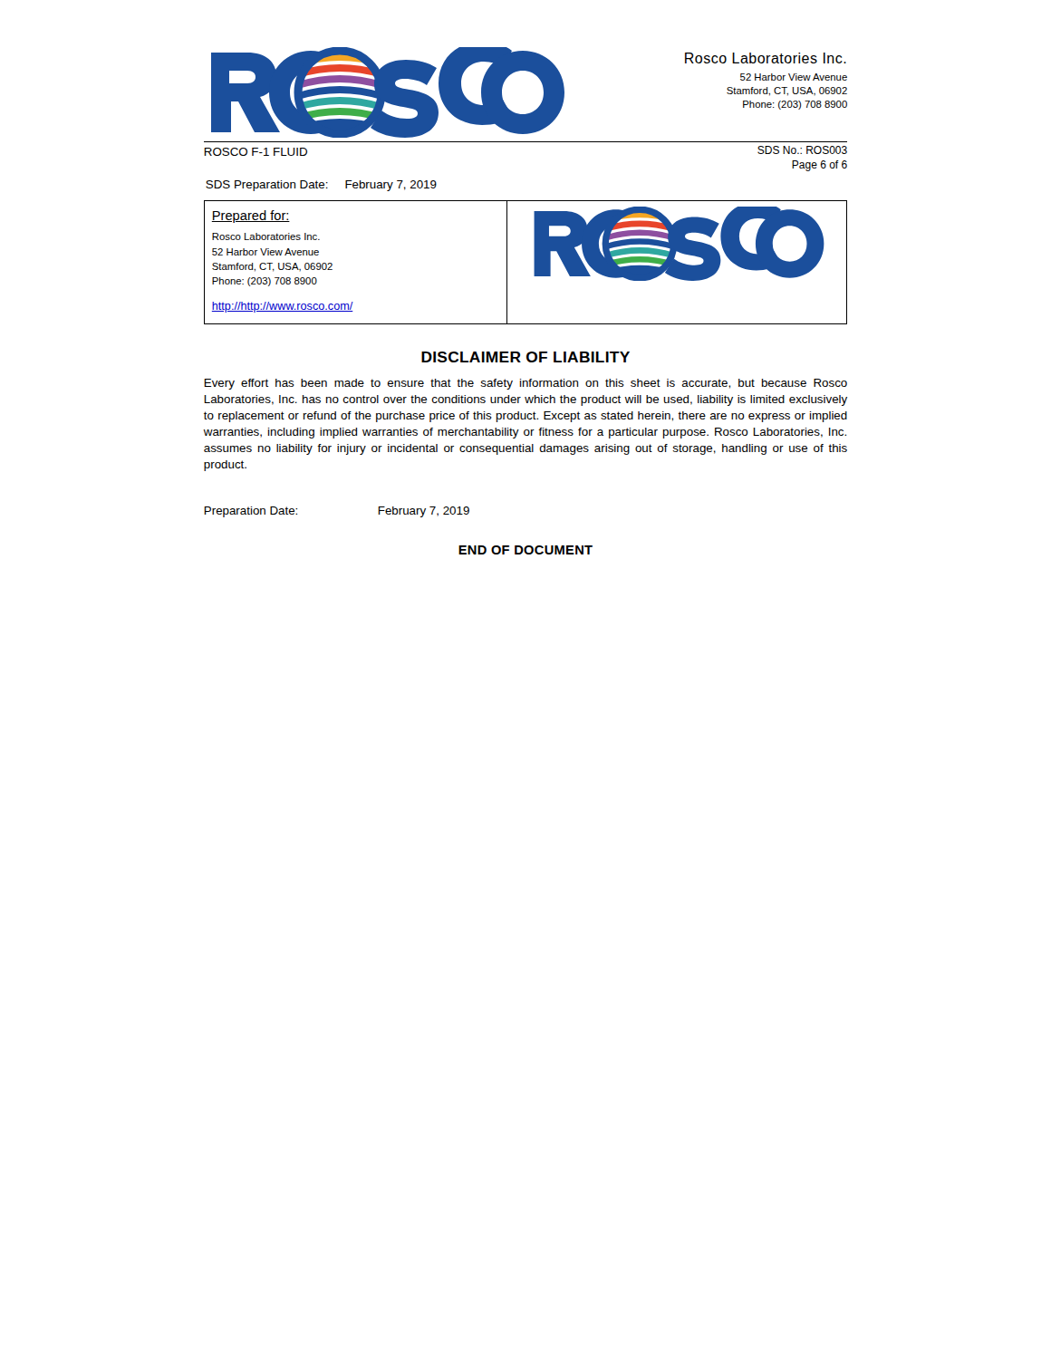Rosco Laboratories Inc.
52 Harbor View Avenue
Stamford, CT, USA, 06902
Phone: (203) 708 8900
ROSCO F-1 FLUID
SDS No.: ROS003
Page 6 of 6
SDS Preparation Date: February 7, 2019
| Prepared for: Rosco Laboratories Inc. 52 Harbor View Avenue Stamford, CT, USA, 06902 Phone: (203) 708 8900 http://http://www.rosco.com/ | |
DISCLAIMER OF LIABILITY
Every effort has been made to ensure that the safety information on this sheet is accurate, but because Rosco Laboratories, Inc. has no control over the conditions under which the product will be used, liability is limited exclusively to replacement or refund of the purchase price of this product. Except as stated herein, there are no express or implied warranties, including implied warranties of merchantability or fitness for a particular purpose. Rosco Laboratories, Inc. assumes no liability for injury or incidental or consequential damages arising out of storage, handling or use of this product.
Preparation Date: February 7, 2019
END OF DOCUMENT